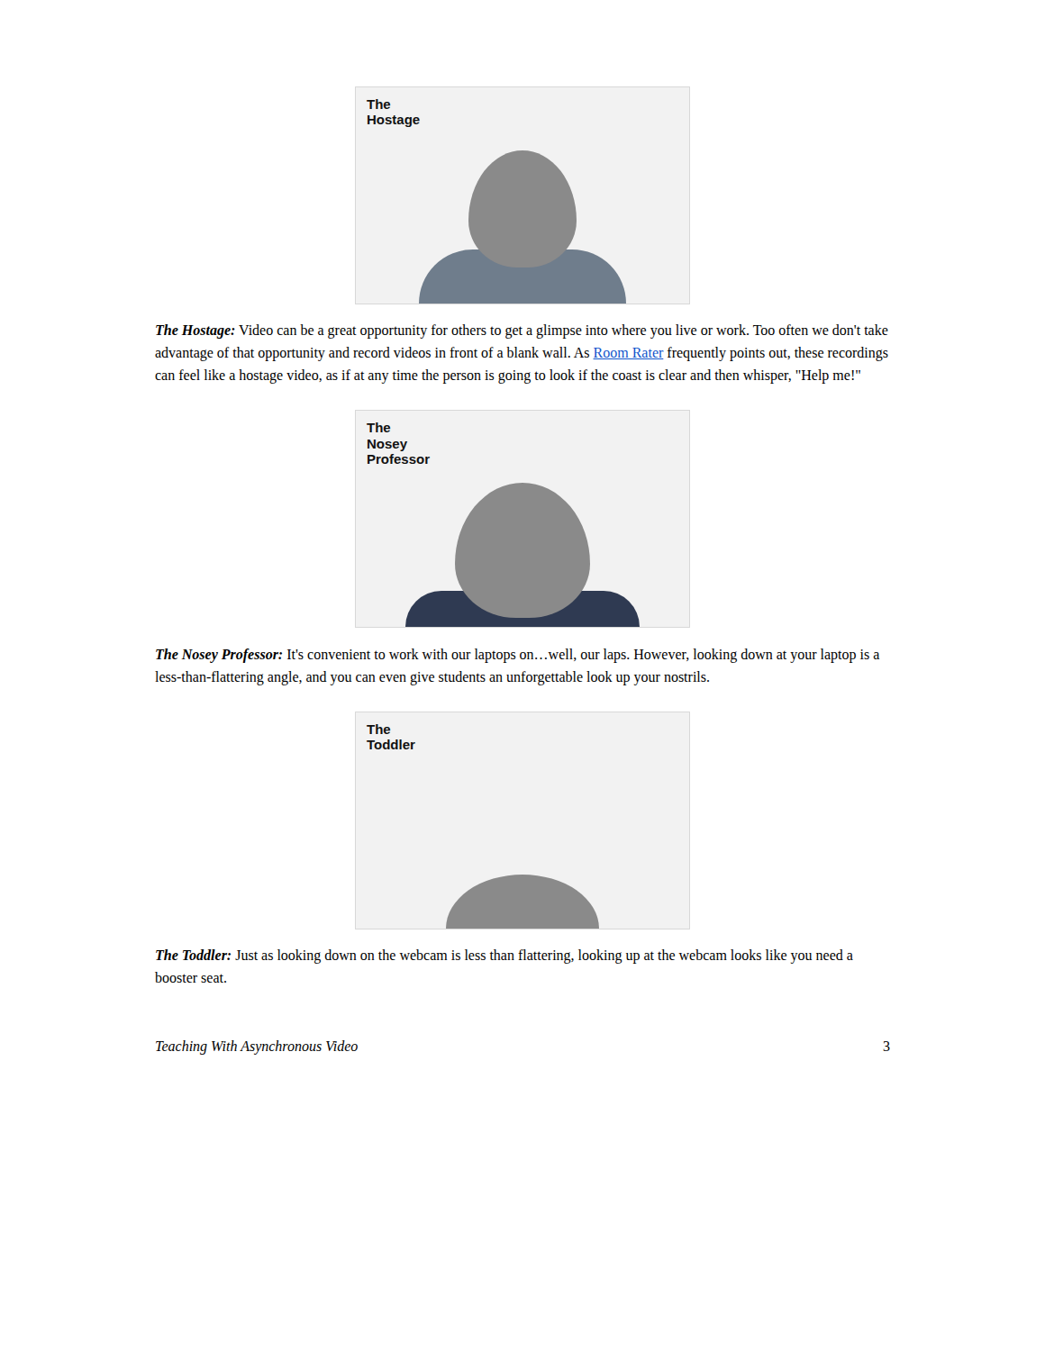The
Hostage
The Hostage: Video can be a great opportunity for others to get a glimpse into where you live or work. Too often we don't take advantage of that opportunity and record videos in front of a blank wall. As Room Rater frequently points out, these recordings can feel like a hostage video, as if at any time the person is going to look if the coast is clear and then whisper, "Help me!"
The
Nosey
Professor
The Nosey Professor: It's convenient to work with our laptops on…well, our laps. However, looking down at your laptop is a less-than-flattering angle, and you can even give students an unforgettable look up your nostrils.
The
Toddler
The Toddler: Just as looking down on the webcam is less than flattering, looking up at the webcam looks like you need a booster seat.
Teaching With Asynchronous Video 3